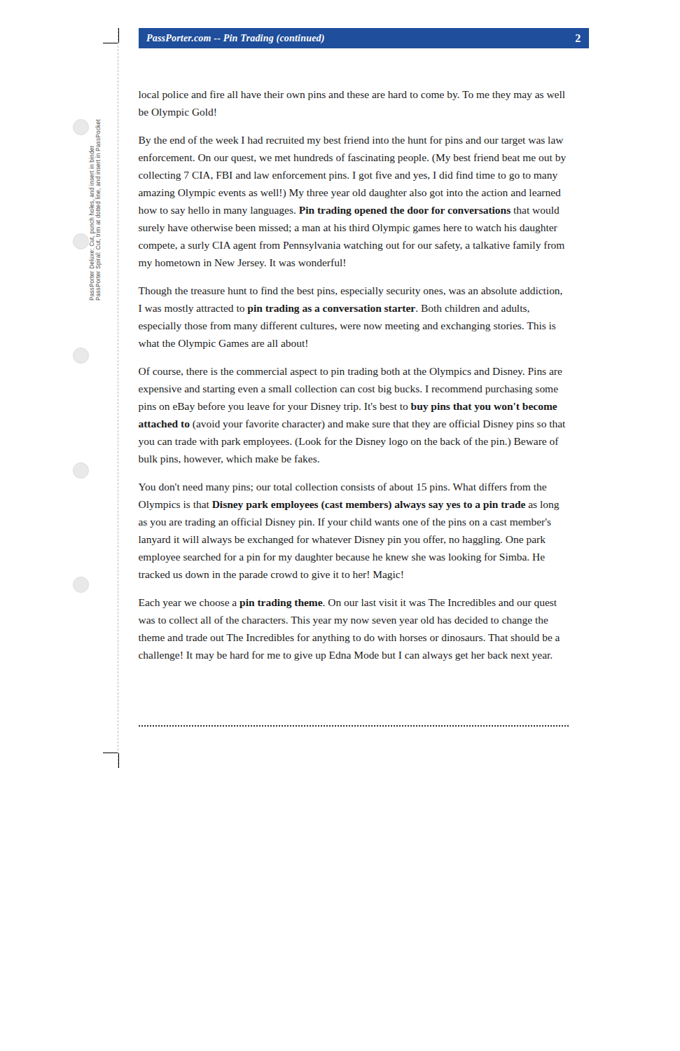PassPorter Deluxe: Cut, punch holes, and insert in binder PassPorter Spiral: Cut, trim at dotted line, and insert in PassPocket
PassPorter.com -- Pin Trading (continued) 2
local police and fire all have their own pins and these are hard to come by. To me they may as well be Olympic Gold!
By the end of the week I had recruited my best friend into the hunt for pins and our target was law enforcement. On our quest, we met hundreds of fascinating people. (My best friend beat me out by collecting 7 CIA, FBI and law enforcement pins. I got five and yes, I did find time to go to many amazing Olympic events as well!) My three year old daughter also got into the action and learned how to say hello in many languages. Pin trading opened the door for conversations that would surely have otherwise been missed; a man at his third Olympic games here to watch his daughter compete, a surly CIA agent from Pennsylvania watching out for our safety, a talkative family from my hometown in New Jersey. It was wonderful!
Though the treasure hunt to find the best pins, especially security ones, was an absolute addiction, I was mostly attracted to pin trading as a conversation starter. Both children and adults, especially those from many different cultures, were now meeting and exchanging stories. This is what the Olympic Games are all about!
Of course, there is the commercial aspect to pin trading both at the Olympics and Disney. Pins are expensive and starting even a small collection can cost big bucks. I recommend purchasing some pins on eBay before you leave for your Disney trip. It's best to buy pins that you won't become attached to (avoid your favorite character) and make sure that they are official Disney pins so that you can trade with park employees. (Look for the Disney logo on the back of the pin.) Beware of bulk pins, however, which make be fakes.
You don't need many pins; our total collection consists of about 15 pins. What differs from the Olympics is that Disney park employees (cast members) always say yes to a pin trade as long as you are trading an official Disney pin. If your child wants one of the pins on a cast member's lanyard it will always be exchanged for whatever Disney pin you offer, no haggling. One park employee searched for a pin for my daughter because he knew she was looking for Simba. He tracked us down in the parade crowd to give it to her! Magic!
Each year we choose a pin trading theme. On our last visit it was The Incredibles and our quest was to collect all of the characters. This year my now seven year old has decided to change the theme and trade out The Incredibles for anything to do with horses or dinosaurs. That should be a challenge! It may be hard for me to give up Edna Mode but I can always get her back next year.